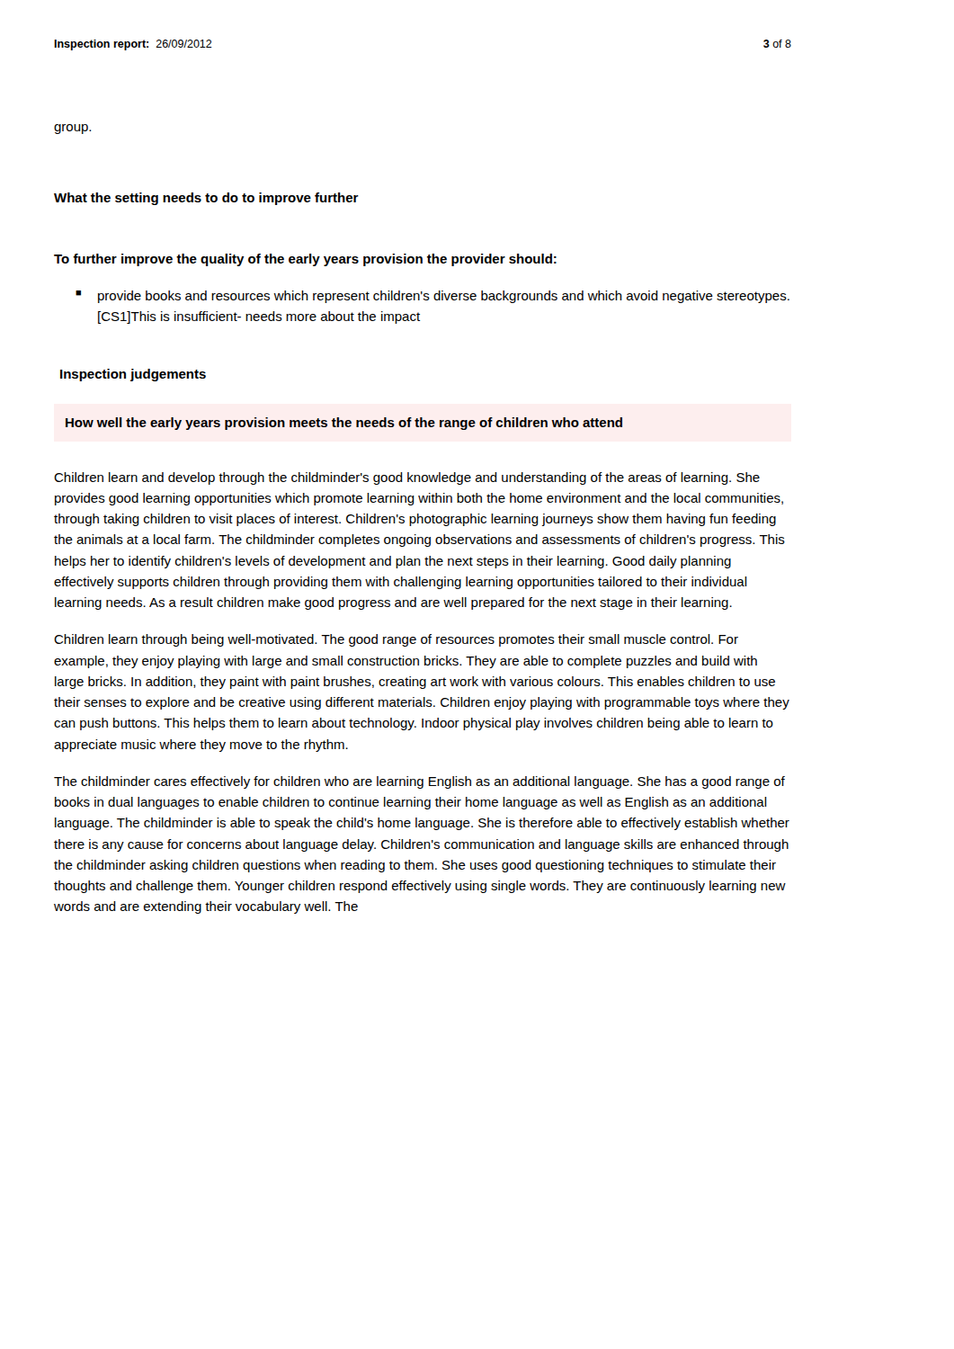Inspection report: 26/09/2012
3 of 8
group.
What the setting needs to do to improve further
To further improve the quality of the early years provision the provider should:
provide books and resources which represent children's diverse backgrounds and which avoid negative stereotypes. [CS1]This is insufficient- needs more about the impact
Inspection judgements
How well the early years provision meets the needs of the range of children who attend
Children learn and develop through the childminder's good knowledge and understanding of the areas of learning. She provides good learning opportunities which promote learning within both the home environment and the local communities, through taking children to visit places of interest. Children's photographic learning journeys show them having fun feeding the animals at a local farm. The childminder completes ongoing observations and assessments of children's progress. This helps her to identify children's levels of development and plan the next steps in their learning. Good daily planning effectively supports children through providing them with challenging learning opportunities tailored to their individual learning needs. As a result children make good progress and are well prepared for the next stage in their learning.
Children learn through being well-motivated. The good range of resources promotes their small muscle control. For example, they enjoy playing with large and small construction bricks. They are able to complete puzzles and build with large bricks. In addition, they paint with paint brushes, creating art work with various colours. This enables children to use their senses to explore and be creative using different materials. Children enjoy playing with programmable toys where they can push buttons. This helps them to learn about technology. Indoor physical play involves children being able to learn to appreciate music where they move to the rhythm.
The childminder cares effectively for children who are learning English as an additional language. She has a good range of books in dual languages to enable children to continue learning their home language as well as English as an additional language. The childminder is able to speak the child's home language. She is therefore able to effectively establish whether there is any cause for concerns about language delay. Children's communication and language skills are enhanced through the childminder asking children questions when reading to them. She uses good questioning techniques to stimulate their thoughts and challenge them. Younger children respond effectively using single words. They are continuously learning new words and are extending their vocabulary well. The